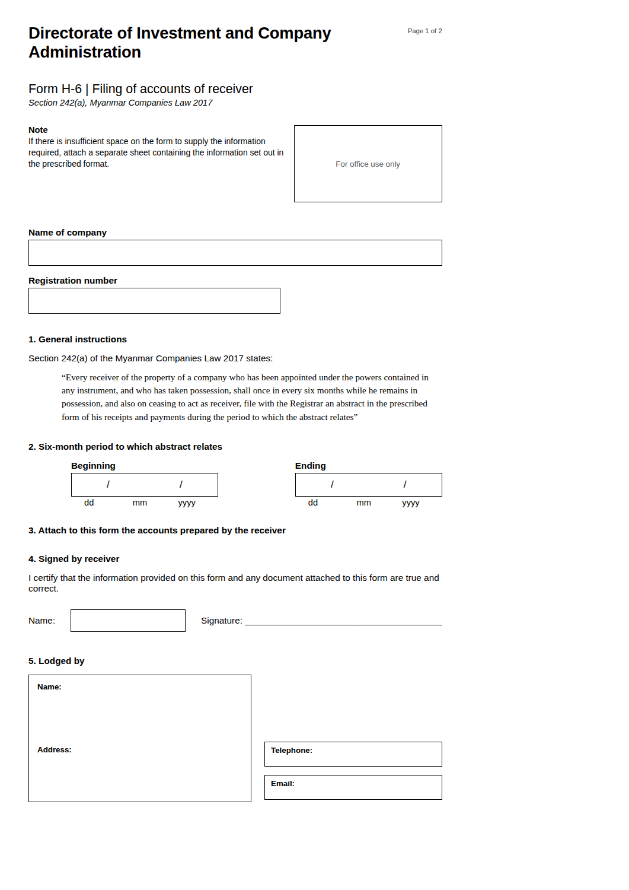Page 1 of 2
Directorate of Investment and Company Administration
Form H-6 | Filing of accounts of receiver
Section 242(a), Myanmar Companies Law 2017
Note
If there is insufficient space on the form to supply the information required, attach a separate sheet containing the information set out in the prescribed format.
For office use only
Name of company
Registration number
1. General instructions
Section 242(a) of the Myanmar Companies Law 2017 states:
“Every receiver of the property of a company who has been appointed under the powers contained in any instrument, and who has taken possession, shall once in every six months while he remains in possession, and also on ceasing to act as receiver, file with the Registrar an abstract in the prescribed form of his receipts and payments during the period to which the abstract relates”
2. Six-month period to which abstract relates
Beginning
/ /
dd mm yyyy
Ending
/ /
dd mm yyyy
3. Attach to this form the accounts prepared by the receiver
4. Signed by receiver
I certify that the information provided on this form and any document attached to this form are true and correct.
Name:
Signature: _______________________________________
5. Lodged by
Name:
Address:
Telephone:
Email: